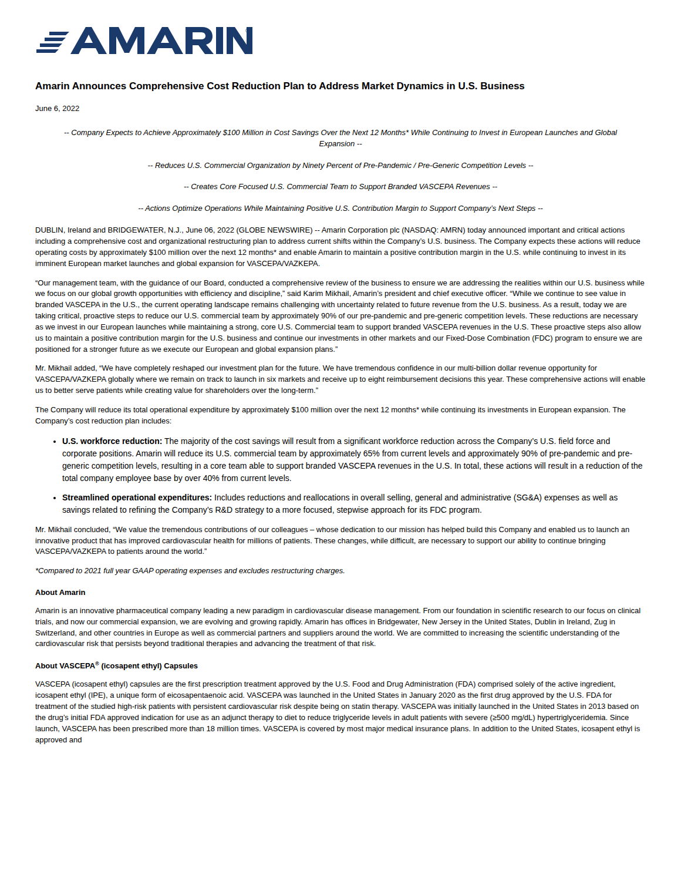®
Amarin Announces Comprehensive Cost Reduction Plan to Address Market Dynamics in U.S. Business
June 6, 2022
-- Company Expects to Achieve Approximately $100 Million in Cost Savings Over the Next 12 Months* While Continuing to Invest in European Launches and Global Expansion --
-- Reduces U.S. Commercial Organization by Ninety Percent of Pre-Pandemic / Pre-Generic Competition Levels --
-- Creates Core Focused U.S. Commercial Team to Support Branded VASCEPA Revenues --
-- Actions Optimize Operations While Maintaining Positive U.S. Contribution Margin to Support Company’s Next Steps --
DUBLIN, Ireland and BRIDGEWATER, N.J., June 06, 2022 (GLOBE NEWSWIRE) -- Amarin Corporation plc (NASDAQ: AMRN) today announced important and critical actions including a comprehensive cost and organizational restructuring plan to address current shifts within the Company’s U.S. business. The Company expects these actions will reduce operating costs by approximately $100 million over the next 12 months* and enable Amarin to maintain a positive contribution margin in the U.S. while continuing to invest in its imminent European market launches and global expansion for VASCEPA/VAZKEPA.
“Our management team, with the guidance of our Board, conducted a comprehensive review of the business to ensure we are addressing the realities within our U.S. business while we focus on our global growth opportunities with efficiency and discipline,” said Karim Mikhail, Amarin’s president and chief executive officer. “While we continue to see value in branded VASCEPA in the U.S., the current operating landscape remains challenging with uncertainty related to future revenue from the U.S. business. As a result, today we are taking critical, proactive steps to reduce our U.S. commercial team by approximately 90% of our pre-pandemic and pre-generic competition levels. These reductions are necessary as we invest in our European launches while maintaining a strong, core U.S. Commercial team to support branded VASCEPA revenues in the U.S. These proactive steps also allow us to maintain a positive contribution margin for the U.S. business and continue our investments in other markets and our Fixed-Dose Combination (FDC) program to ensure we are positioned for a stronger future as we execute our European and global expansion plans.”
Mr. Mikhail added, “We have completely reshaped our investment plan for the future. We have tremendous confidence in our multi-billion dollar revenue opportunity for VASCEPA/VAZKEPA globally where we remain on track to launch in six markets and receive up to eight reimbursement decisions this year. These comprehensive actions will enable us to better serve patients while creating value for shareholders over the long-term.”
The Company will reduce its total operational expenditure by approximately $100 million over the next 12 months* while continuing its investments in European expansion. The Company’s cost reduction plan includes:
U.S. workforce reduction: The majority of the cost savings will result from a significant workforce reduction across the Company’s U.S. field force and corporate positions. Amarin will reduce its U.S. commercial team by approximately 65% from current levels and approximately 90% of pre-pandemic and pre-generic competition levels, resulting in a core team able to support branded VASCEPA revenues in the U.S. In total, these actions will result in a reduction of the total company employee base by over 40% from current levels.
Streamlined operational expenditures: Includes reductions and reallocations in overall selling, general and administrative (SG&A) expenses as well as savings related to refining the Company’s R&D strategy to a more focused, stepwise approach for its FDC program.
Mr. Mikhail concluded, “We value the tremendous contributions of our colleagues – whose dedication to our mission has helped build this Company and enabled us to launch an innovative product that has improved cardiovascular health for millions of patients. These changes, while difficult, are necessary to support our ability to continue bringing VASCEPA/VAZKEPA to patients around the world.”
*Compared to 2021 full year GAAP operating expenses and excludes restructuring charges.
About Amarin
Amarin is an innovative pharmaceutical company leading a new paradigm in cardiovascular disease management. From our foundation in scientific research to our focus on clinical trials, and now our commercial expansion, we are evolving and growing rapidly. Amarin has offices in Bridgewater, New Jersey in the United States, Dublin in Ireland, Zug in Switzerland, and other countries in Europe as well as commercial partners and suppliers around the world. We are committed to increasing the scientific understanding of the cardiovascular risk that persists beyond traditional therapies and advancing the treatment of that risk.
About VASCEPA® (icosapent ethyl) Capsules
VASCEPA (icosapent ethyl) capsules are the first prescription treatment approved by the U.S. Food and Drug Administration (FDA) comprised solely of the active ingredient, icosapent ethyl (IPE), a unique form of eicosapentaenoic acid. VASCEPA was launched in the United States in January 2020 as the first drug approved by the U.S. FDA for treatment of the studied high-risk patients with persistent cardiovascular risk despite being on statin therapy. VASCEPA was initially launched in the United States in 2013 based on the drug’s initial FDA approved indication for use as an adjunct therapy to diet to reduce triglyceride levels in adult patients with severe (≥500 mg/dL) hypertriglyceridemia. Since launch, VASCEPA has been prescribed more than 18 million times. VASCEPA is covered by most major medical insurance plans. In addition to the United States, icosapent ethyl is approved and